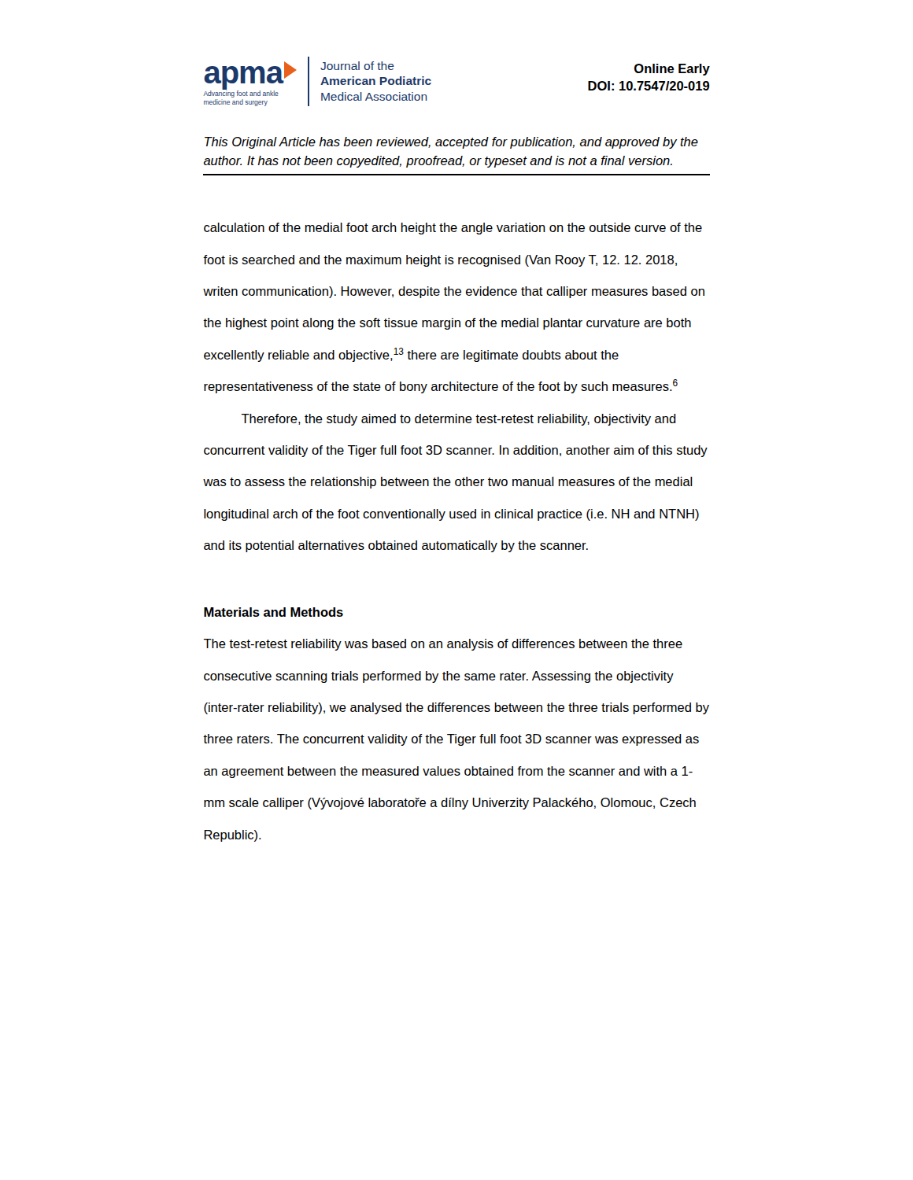apma
Advancing foot and ankle
medicine and surgery
Journal of the
American Podiatric
Medical Association
Online Early
DOI: 10.7547/20-019
This Original Article has been reviewed, accepted for publication, and approved by the author. It has not been copyedited, proofread, or typeset and is not a final version.
calculation of the medial foot arch height the angle variation on the outside curve of the foot is searched and the maximum height is recognised (Van Rooy T, 12. 12. 2018, writen communication). However, despite the evidence that calliper measures based on the highest point along the soft tissue margin of the medial plantar curvature are both excellently reliable and objective,13 there are legitimate doubts about the representativeness of the state of bony architecture of the foot by such measures.6
Therefore, the study aimed to determine test-retest reliability, objectivity and concurrent validity of the Tiger full foot 3D scanner. In addition, another aim of this study was to assess the relationship between the other two manual measures of the medial longitudinal arch of the foot conventionally used in clinical practice (i.e. NH and NTNH) and its potential alternatives obtained automatically by the scanner.
Materials and Methods
The test-retest reliability was based on an analysis of differences between the three consecutive scanning trials performed by the same rater. Assessing the objectivity (inter-rater reliability), we analysed the differences between the three trials performed by three raters. The concurrent validity of the Tiger full foot 3D scanner was expressed as an agreement between the measured values obtained from the scanner and with a 1-mm scale calliper (Vývojové laboratoře a dílny Univerzity Palackého, Olomouc, Czech Republic).